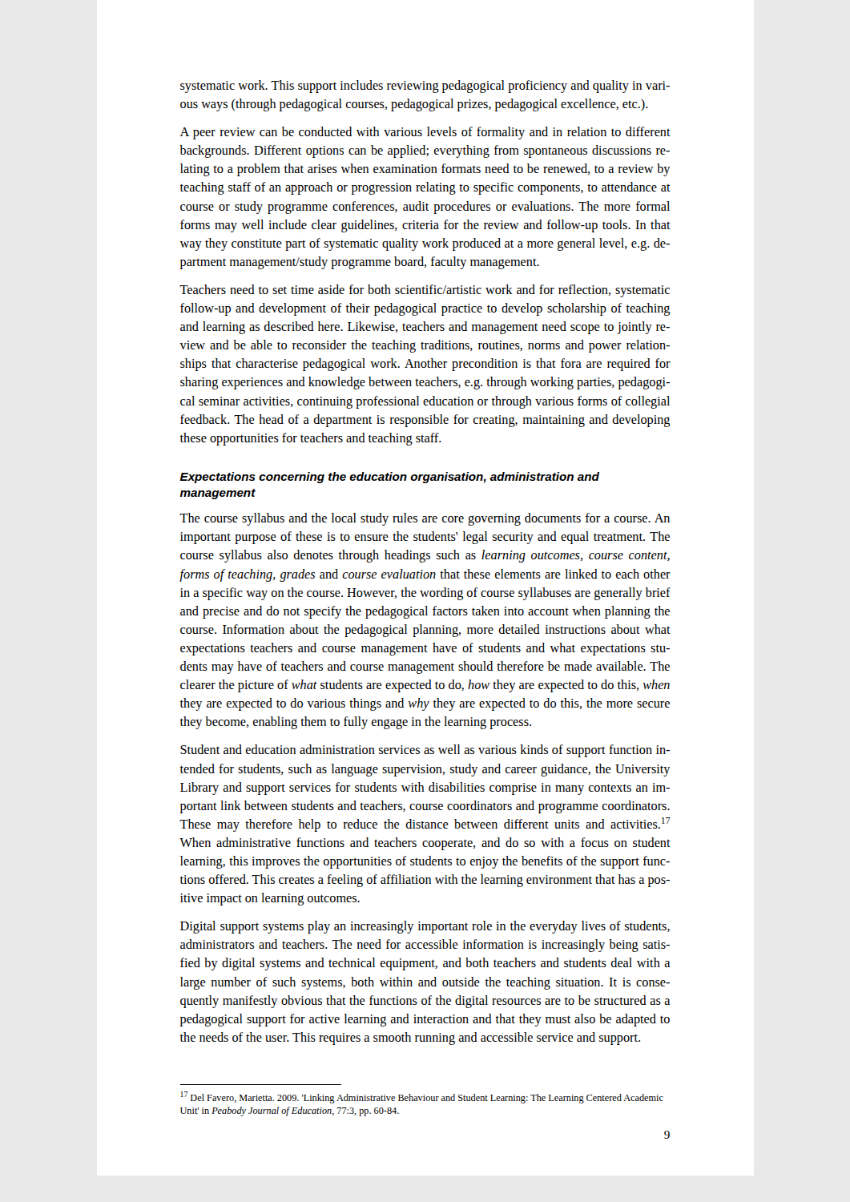systematic work. This support includes reviewing pedagogical proficiency and quality in various ways (through pedagogical courses, pedagogical prizes, pedagogical excellence, etc.).
A peer review can be conducted with various levels of formality and in relation to different backgrounds. Different options can be applied; everything from spontaneous discussions relating to a problem that arises when examination formats need to be renewed, to a review by teaching staff of an approach or progression relating to specific components, to attendance at course or study programme conferences, audit procedures or evaluations. The more formal forms may well include clear guidelines, criteria for the review and follow-up tools. In that way they constitute part of systematic quality work produced at a more general level, e.g. department management/study programme board, faculty management.
Teachers need to set time aside for both scientific/artistic work and for reflection, systematic follow-up and development of their pedagogical practice to develop scholarship of teaching and learning as described here. Likewise, teachers and management need scope to jointly review and be able to reconsider the teaching traditions, routines, norms and power relationships that characterise pedagogical work. Another precondition is that fora are required for sharing experiences and knowledge between teachers, e.g. through working parties, pedagogical seminar activities, continuing professional education or through various forms of collegial feedback. The head of a department is responsible for creating, maintaining and developing these opportunities for teachers and teaching staff.
Expectations concerning the education organisation, administration and management
The course syllabus and the local study rules are core governing documents for a course. An important purpose of these is to ensure the students' legal security and equal treatment. The course syllabus also denotes through headings such as learning outcomes, course content, forms of teaching, grades and course evaluation that these elements are linked to each other in a specific way on the course. However, the wording of course syllabuses are generally brief and precise and do not specify the pedagogical factors taken into account when planning the course. Information about the pedagogical planning, more detailed instructions about what expectations teachers and course management have of students and what expectations students may have of teachers and course management should therefore be made available. The clearer the picture of what students are expected to do, how they are expected to do this, when they are expected to do various things and why they are expected to do this, the more secure they become, enabling them to fully engage in the learning process.
Student and education administration services as well as various kinds of support function intended for students, such as language supervision, study and career guidance, the University Library and support services for students with disabilities comprise in many contexts an important link between students and teachers, course coordinators and programme coordinators. These may therefore help to reduce the distance between different units and activities.17 When administrative functions and teachers cooperate, and do so with a focus on student learning, this improves the opportunities of students to enjoy the benefits of the support functions offered. This creates a feeling of affiliation with the learning environment that has a positive impact on learning outcomes.
Digital support systems play an increasingly important role in the everyday lives of students, administrators and teachers. The need for accessible information is increasingly being satisfied by digital systems and technical equipment, and both teachers and students deal with a large number of such systems, both within and outside the teaching situation. It is consequently manifestly obvious that the functions of the digital resources are to be structured as a pedagogical support for active learning and interaction and that they must also be adapted to the needs of the user. This requires a smooth running and accessible service and support.
17 Del Favero, Marietta. 2009. 'Linking Administrative Behaviour and Student Learning: The Learning Centered Academic Unit' in Peabody Journal of Education, 77:3, pp. 60-84.
9